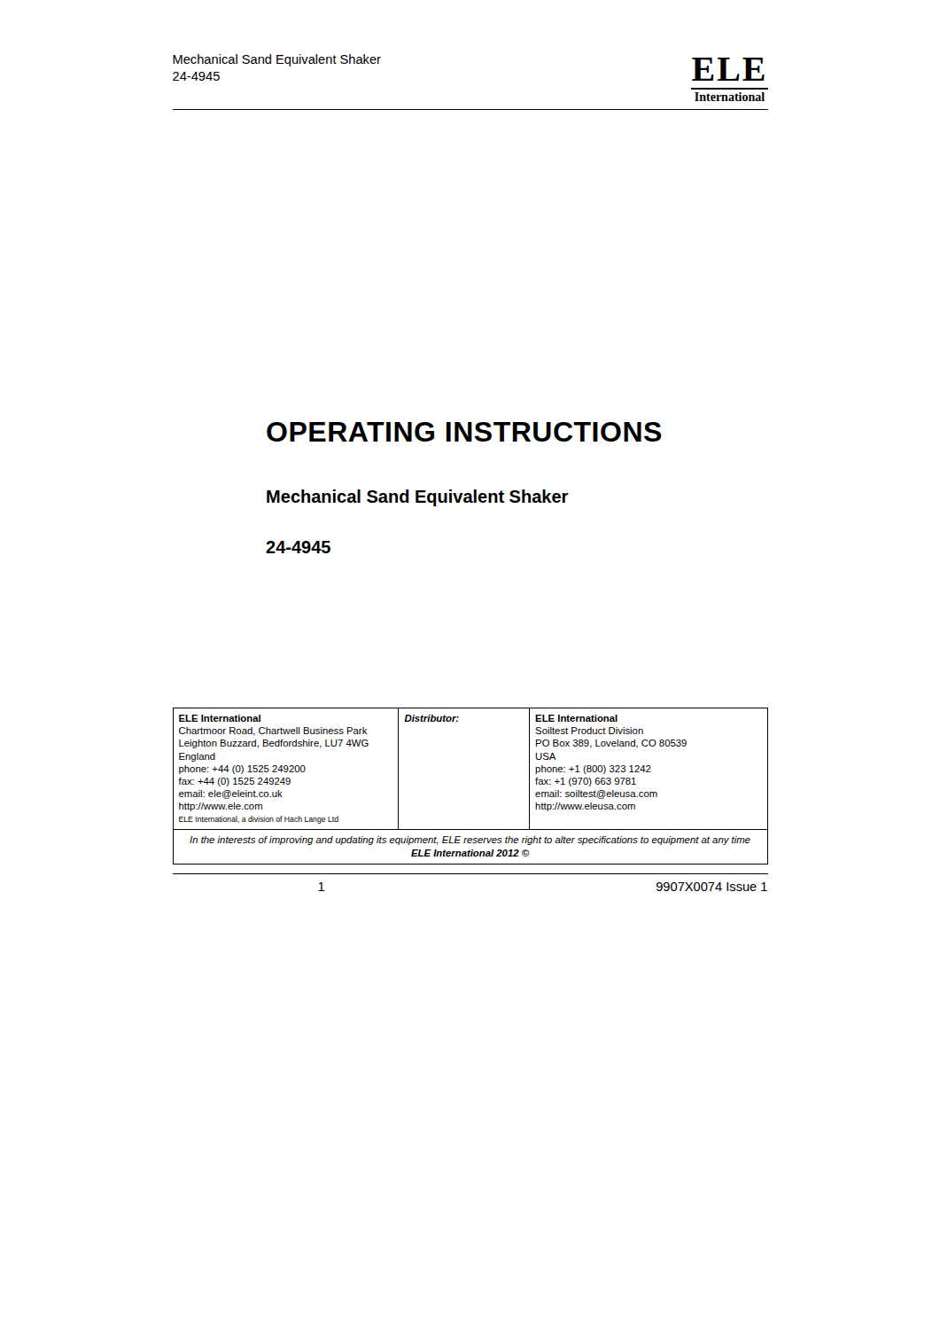Mechanical Sand Equivalent Shaker
24-4945
ELE International
OPERATING INSTRUCTIONS
Mechanical Sand Equivalent Shaker
24-4945
| ELE International Chartmoor Road, Chartwell Business Park Leighton Buzzard, Bedfordshire, LU7 4WG England phone: +44 (0) 1525 249200 fax: +44 (0) 1525 249249 email: ele@eleint.co.uk http://www.ele.com ELE International, a division of Hach Lange Ltd | Distributor: | ELE International Soiltest Product Division PO Box 389, Loveland, CO 80539 USA phone: +1 (800) 323 1242 fax: +1 (970) 663 9781 email: soiltest@eleusa.com http://www.eleusa.com |
| In the interests of improving and updating its equipment, ELE reserves the right to alter specifications to equipment at any time ELE International 2012 © |
1
9907X0074 Issue 1